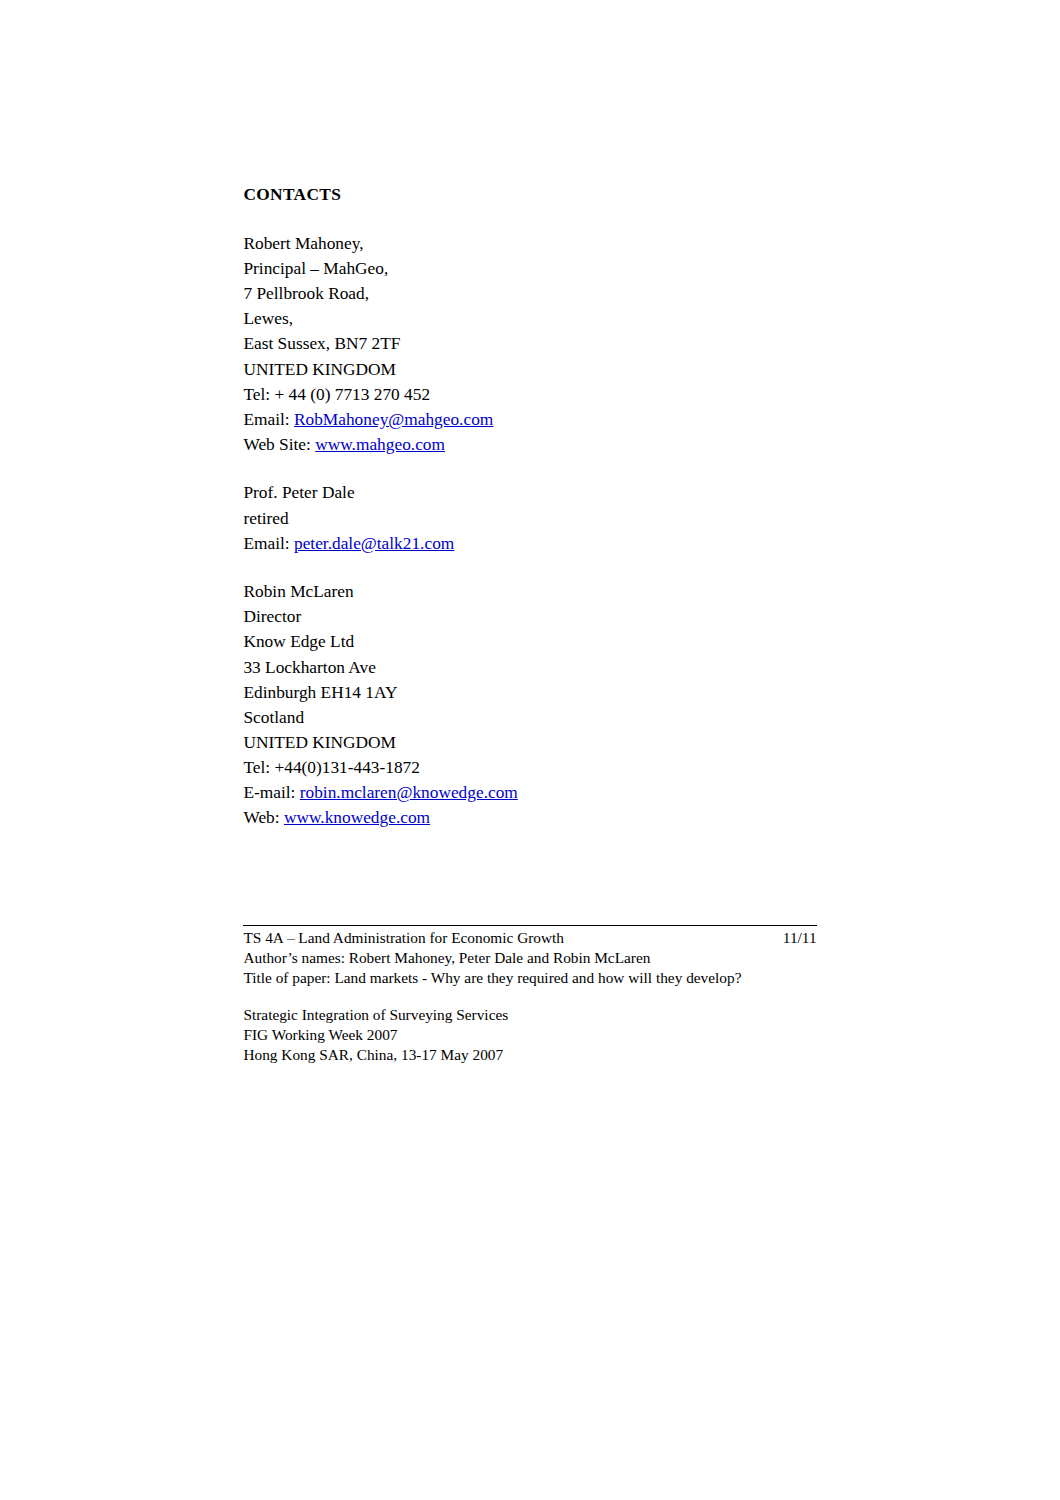CONTACTS
Robert Mahoney,
Principal – MahGeo,
7 Pellbrook Road,
Lewes,
East Sussex, BN7 2TF
UNITED KINGDOM
Tel: + 44 (0) 7713 270 452
Email: RobMahoney@mahgeo.com
Web Site: www.mahgeo.com
Prof. Peter Dale
retired
Email: peter.dale@talk21.com
Robin McLaren
Director
Know Edge Ltd
33 Lockharton Ave
Edinburgh EH14 1AY
Scotland
UNITED KINGDOM
Tel: +44(0)131-443-1872
E-mail: robin.mclaren@knowedge.com
Web: www.knowedge.com
TS 4A – Land Administration for Economic Growth
Author’s names: Robert Mahoney, Peter Dale and Robin McLaren
Title of paper: Land markets - Why are they required and how will they develop?
11/11
Strategic Integration of Surveying Services
FIG Working Week 2007
Hong Kong SAR, China, 13-17 May 2007